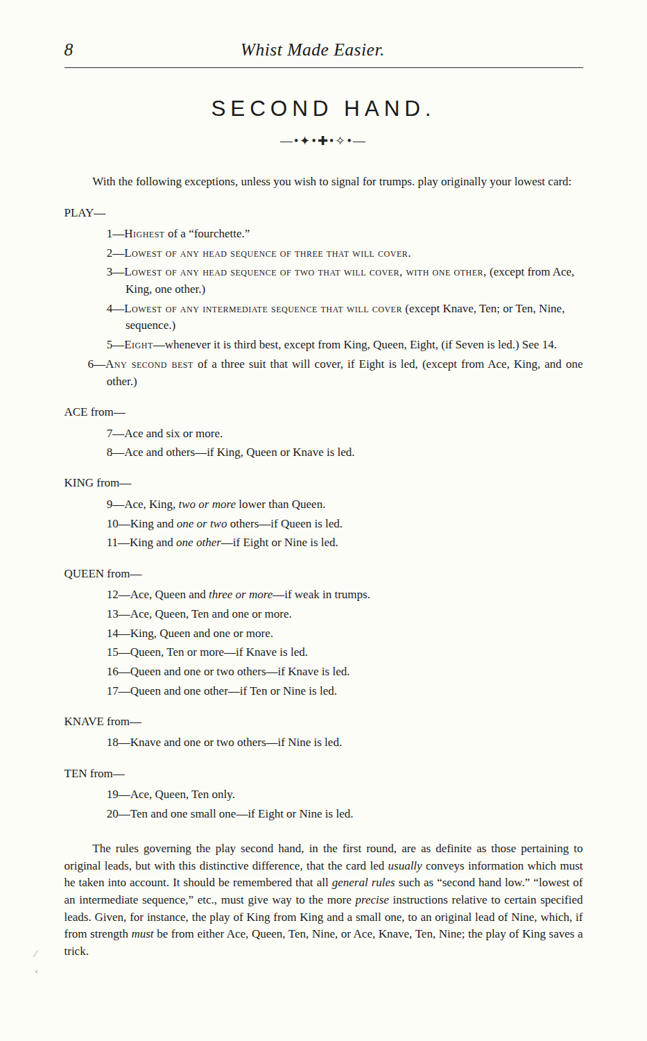8
Whist Made Easier.
SECOND HAND.
—•✦•✚•✧•—
With the following exceptions, unless you wish to signal for trumps. play originally your lowest card:
PLAY—
1—Highest of a “fourchette.”
2—Lowest of any head sequence of three that will cover.
3—Lowest of any head sequence of two that will cover, with one other, (except from Ace, King, one other.)
4—Lowest of any intermediate sequence that will cover (except Knave, Ten; or Ten, Nine, sequence.)
5—Eight—whenever it is third best, except from King, Queen, Eight, (if Seven is led.) See 14.
6—Any second best of a three suit that will cover, if Eight is led, (except from Ace, King, and one other.)
ACE from—
7—Ace and six or more.
8—Ace and others—if King, Queen or Knave is led.
KING from—
9—Ace, King, two or more lower than Queen.
10—King and one or two others—if Queen is led.
11—King and one other—if Eight or Nine is led.
QUEEN from—
12—Ace, Queen and three or more—if weak in trumps.
13—Ace, Queen, Ten and one or more.
14—King, Queen and one or more.
15—Queen, Ten or more—if Knave is led.
16—Queen and one or two others—if Knave is led.
17—Queen and one other—if Ten or Nine is led.
KNAVE from—
18—Knave and one or two others—if Nine is led.
TEN from—
19—Ace, Queen, Ten only.
20—Ten and one small one—if Eight or Nine is led.
The rules governing the play second hand, in the first round, are as definite as those pertaining to original leads, but with this distinctive difference, that the card led usually conveys information which must he taken into account. It should be remembered that all general rules such as “second hand low.” “lowest of an intermediate sequence,” etc., must give way to the more precise instructions relative to certain specified leads. Given, for instance, the play of King from King and a small one, to an original lead of Nine, which, if from strength must be from either Ace, Queen, Ten, Nine, or Ace, Knave, Ten, Nine; the play of King saves a trick.
⁄
‹